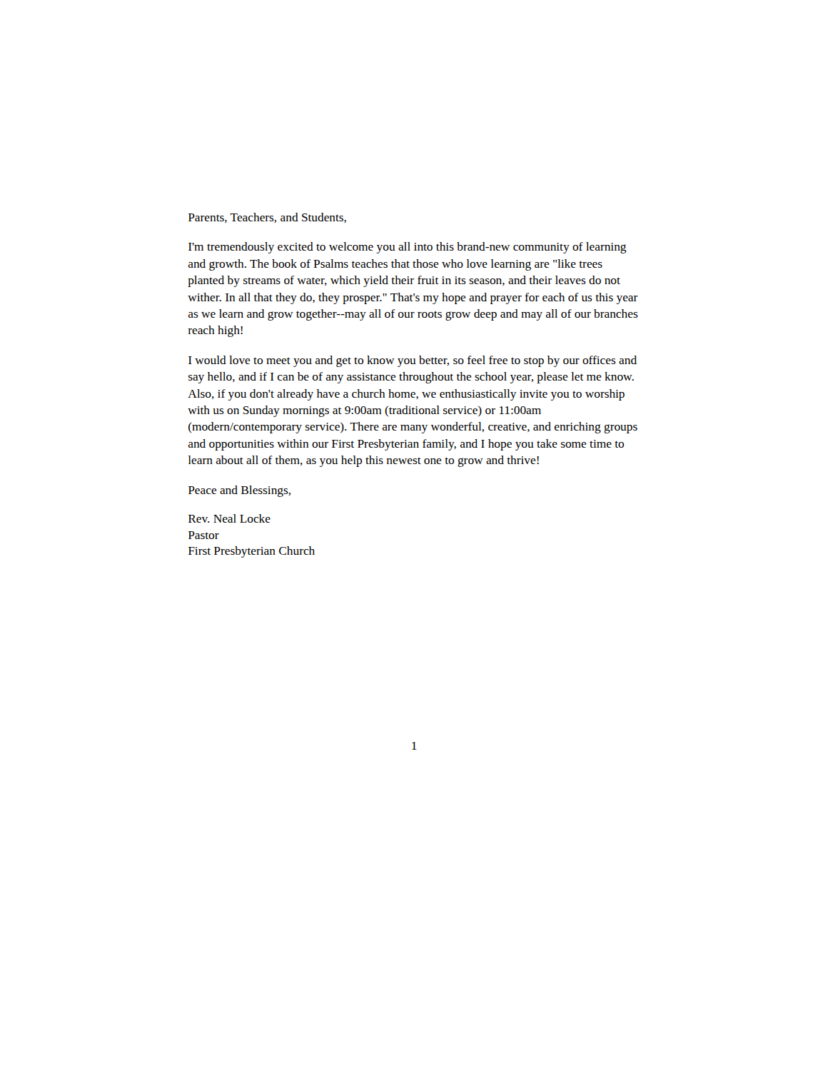Parents, Teachers, and Students,
I'm tremendously excited to welcome you all into this brand-new community of learning and growth. The book of Psalms teaches that those who love learning are "like trees planted by streams of water, which yield their fruit in its season, and their leaves do not wither. In all that they do, they prosper." That's my hope and prayer for each of us this year as we learn and grow together--may all of our roots grow deep and may all of our branches reach high!
I would love to meet you and get to know you better, so feel free to stop by our offices and say hello, and if I can be of any assistance throughout the school year, please let me know. Also, if you don't already have a church home, we enthusiastically invite you to worship with us on Sunday mornings at 9:00am (traditional service) or 11:00am (modern/contemporary service). There are many wonderful, creative, and enriching groups and opportunities within our First Presbyterian family, and I hope you take some time to learn about all of them, as you help this newest one to grow and thrive!
Peace and Blessings,
Rev. Neal Locke Pastor First Presbyterian Church
1